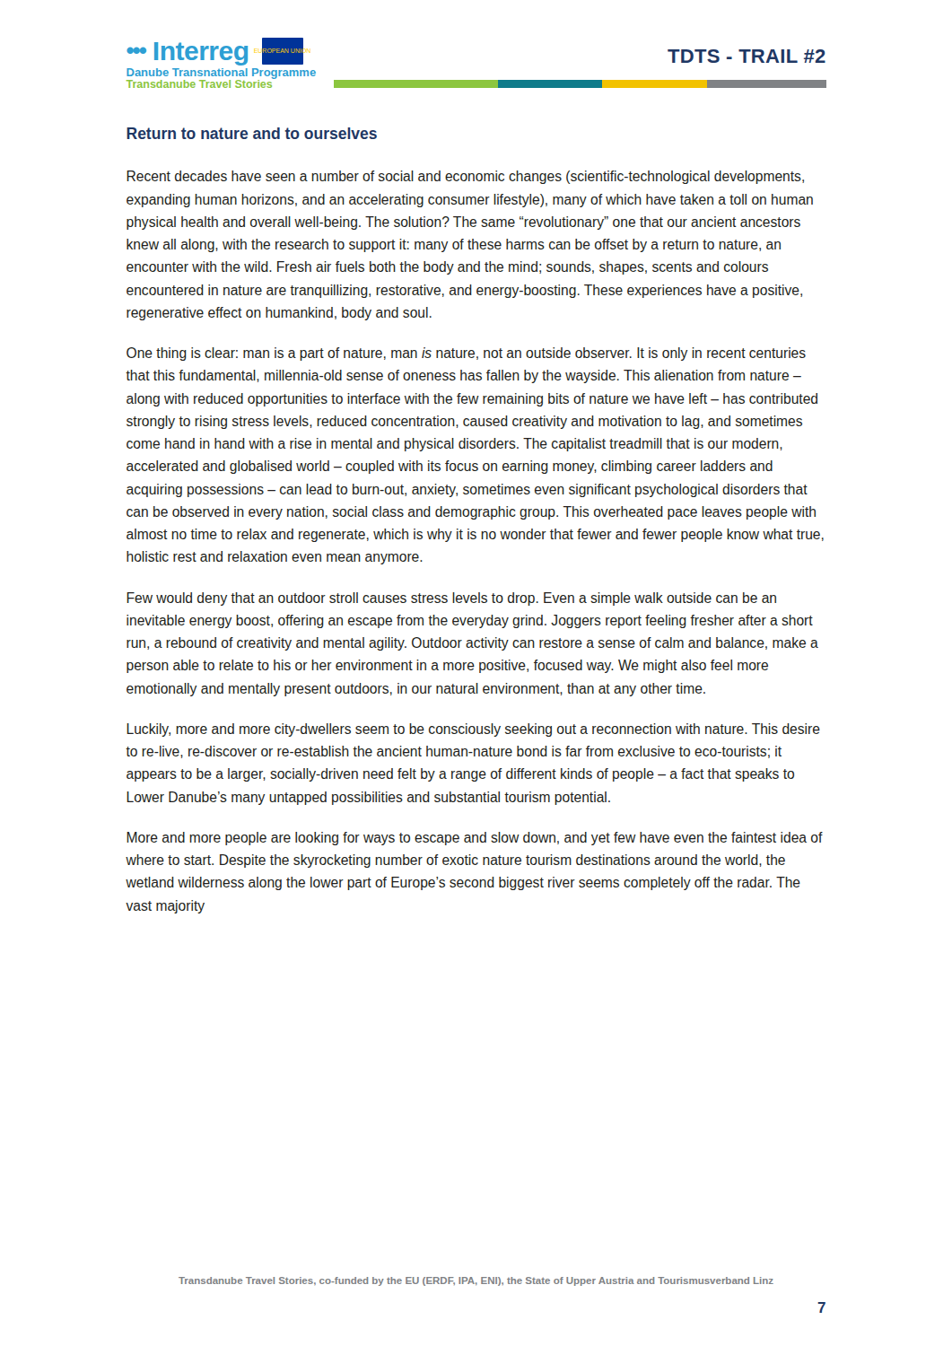••• Interreg EUROPEAN UNION
Danube Transnational Programme
Transdanube Travel Stories
TDTS - TRAIL #2
Return to nature and to ourselves
Recent decades have seen a number of social and economic changes (scientific-technological developments, expanding human horizons, and an accelerating consumer lifestyle), many of which have taken a toll on human physical health and overall well-being. The solution? The same “revolutionary” one that our ancient ancestors knew all along, with the research to support it: many of these harms can be offset by a return to nature, an encounter with the wild. Fresh air fuels both the body and the mind; sounds, shapes, scents and colours encountered in nature are tranquillizing, restorative, and energy-boosting. These experiences have a positive, regenerative effect on humankind, body and soul.
One thing is clear: man is a part of nature, man is nature, not an outside observer. It is only in recent centuries that this fundamental, millennia-old sense of oneness has fallen by the wayside. This alienation from nature – along with reduced opportunities to interface with the few remaining bits of nature we have left – has contributed strongly to rising stress levels, reduced concentration, caused creativity and motivation to lag, and sometimes come hand in hand with a rise in mental and physical disorders. The capitalist treadmill that is our modern, accelerated and globalised world – coupled with its focus on earning money, climbing career ladders and acquiring possessions – can lead to burn-out, anxiety, sometimes even significant psychological disorders that can be observed in every nation, social class and demographic group. This overheated pace leaves people with almost no time to relax and regenerate, which is why it is no wonder that fewer and fewer people know what true, holistic rest and relaxation even mean anymore.
Few would deny that an outdoor stroll causes stress levels to drop. Even a simple walk outside can be an inevitable energy boost, offering an escape from the everyday grind. Joggers report feeling fresher after a short run, a rebound of creativity and mental agility. Outdoor activity can restore a sense of calm and balance, make a person able to relate to his or her environment in a more positive, focused way. We might also feel more emotionally and mentally present outdoors, in our natural environment, than at any other time.
Luckily, more and more city-dwellers seem to be consciously seeking out a reconnection with nature. This desire to re-live, re-discover or re-establish the ancient human-nature bond is far from exclusive to eco-tourists; it appears to be a larger, socially-driven need felt by a range of different kinds of people – a fact that speaks to Lower Danube’s many untapped possibilities and substantial tourism potential.
More and more people are looking for ways to escape and slow down, and yet few have even the faintest idea of where to start. Despite the skyrocketing number of exotic nature tourism destinations around the world, the wetland wilderness along the lower part of Europe’s second biggest river seems completely off the radar. The vast majority
Transdanube Travel Stories, co-funded by the EU (ERDF, IPA, ENI), the State of Upper Austria and Tourismusverband Linz
7